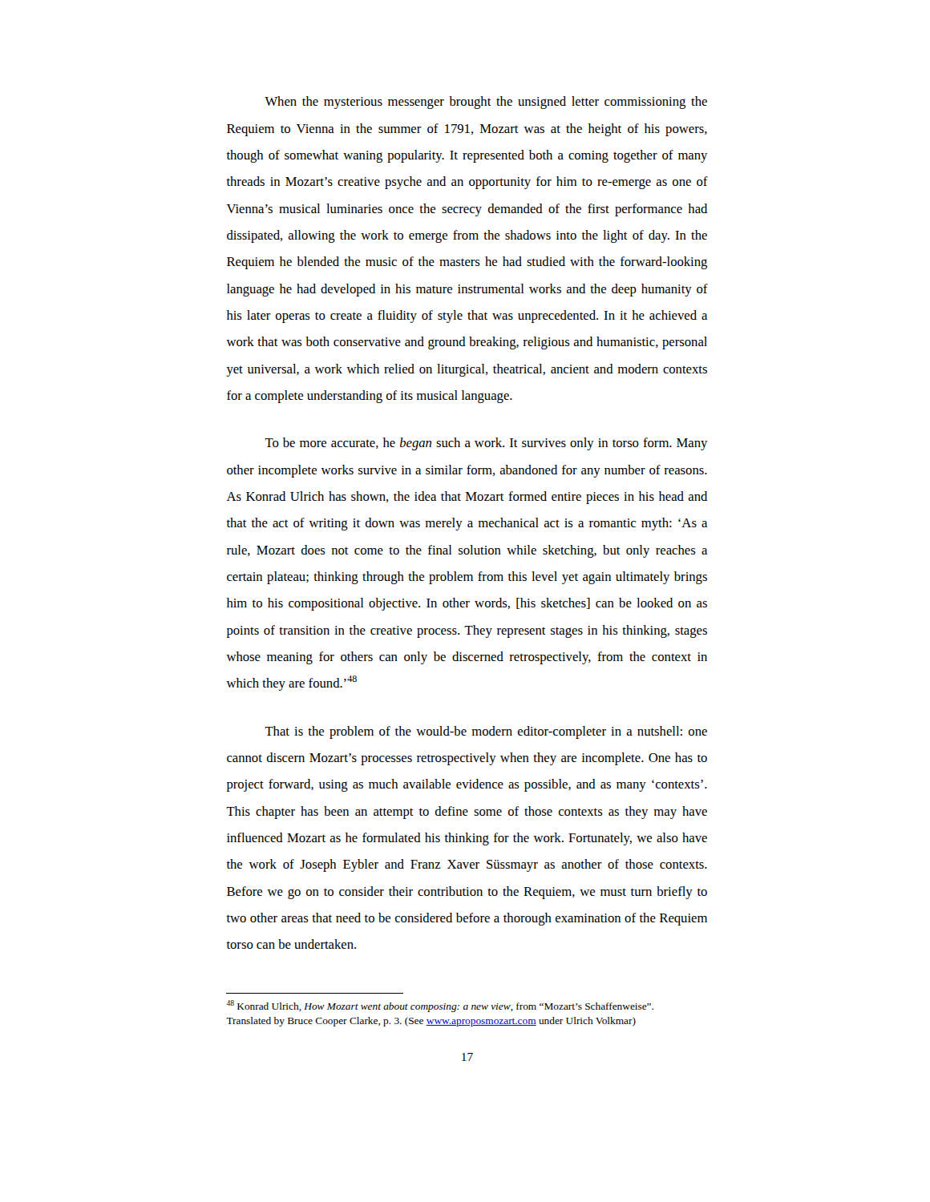When the mysterious messenger brought the unsigned letter commissioning the Requiem to Vienna in the summer of 1791, Mozart was at the height of his powers, though of somewhat waning popularity. It represented both a coming together of many threads in Mozart’s creative psyche and an opportunity for him to re-emerge as one of Vienna’s musical luminaries once the secrecy demanded of the first performance had dissipated, allowing the work to emerge from the shadows into the light of day. In the Requiem he blended the music of the masters he had studied with the forward-looking language he had developed in his mature instrumental works and the deep humanity of his later operas to create a fluidity of style that was unprecedented. In it he achieved a work that was both conservative and ground breaking, religious and humanistic, personal yet universal, a work which relied on liturgical, theatrical, ancient and modern contexts for a complete understanding of its musical language.
To be more accurate, he began such a work. It survives only in torso form. Many other incomplete works survive in a similar form, abandoned for any number of reasons. As Konrad Ulrich has shown, the idea that Mozart formed entire pieces in his head and that the act of writing it down was merely a mechanical act is a romantic myth: ‘As a rule, Mozart does not come to the final solution while sketching, but only reaches a certain plateau; thinking through the problem from this level yet again ultimately brings him to his compositional objective. In other words, [his sketches] can be looked on as points of transition in the creative process. They represent stages in his thinking, stages whose meaning for others can only be discerned retrospectively, from the context in which they are found.’48
That is the problem of the would-be modern editor-completer in a nutshell: one cannot discern Mozart’s processes retrospectively when they are incomplete. One has to project forward, using as much available evidence as possible, and as many ‘contexts’. This chapter has been an attempt to define some of those contexts as they may have influenced Mozart as he formulated his thinking for the work. Fortunately, we also have the work of Joseph Eybler and Franz Xaver Süssmayr as another of those contexts. Before we go on to consider their contribution to the Requiem, we must turn briefly to two other areas that need to be considered before a thorough examination of the Requiem torso can be undertaken.
48 Konrad Ulrich, How Mozart went about composing: a new view, from “Mozart’s Schaffenweise”.
Translated by Bruce Cooper Clarke, p. 3. (See www.aproposmozart.com under Ulrich Volkmar)
17